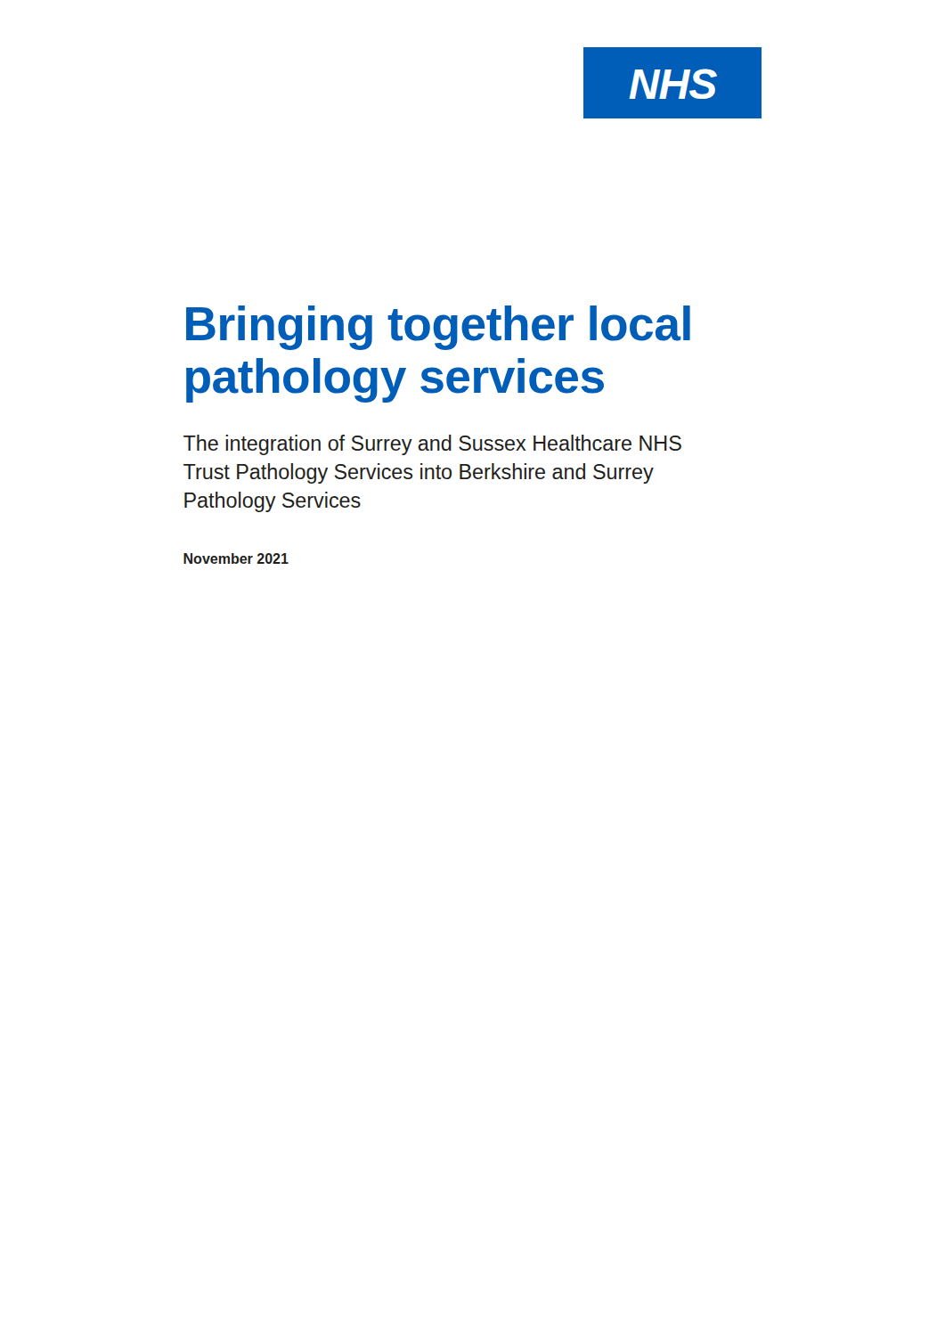NHS
Bringing together local pathology services
The integration of Surrey and Sussex Healthcare NHS Trust Pathology Services into Berkshire and Surrey Pathology Services
November 2021